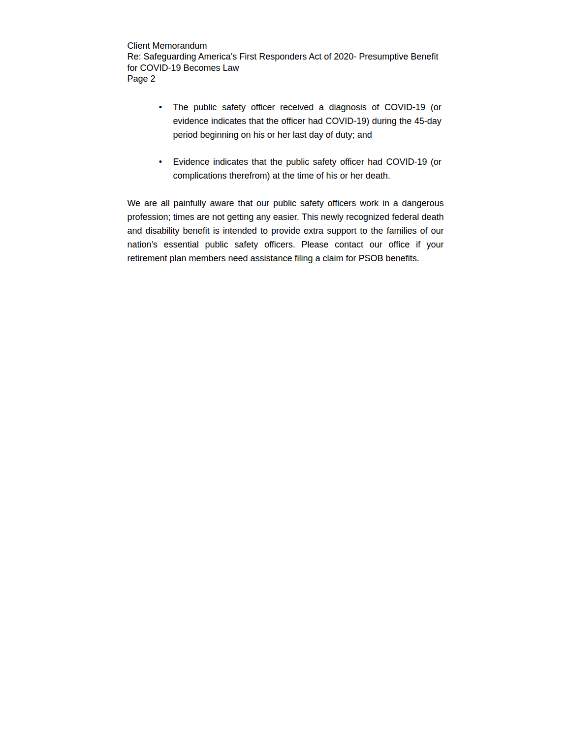Client Memorandum
Re: Safeguarding America’s First Responders Act of 2020- Presumptive Benefit for COVID-19 Becomes Law
Page 2
The public safety officer received a diagnosis of COVID-19 (or evidence indicates that the officer had COVID-19) during the 45-day period beginning on his or her last day of duty; and
Evidence indicates that the public safety officer had COVID-19 (or complications therefrom) at the time of his or her death.
We are all painfully aware that our public safety officers work in a dangerous profession; times are not getting any easier. This newly recognized federal death and disability benefit is intended to provide extra support to the families of our nation’s essential public safety officers. Please contact our office if your retirement plan members need assistance filing a claim for PSOB benefits.